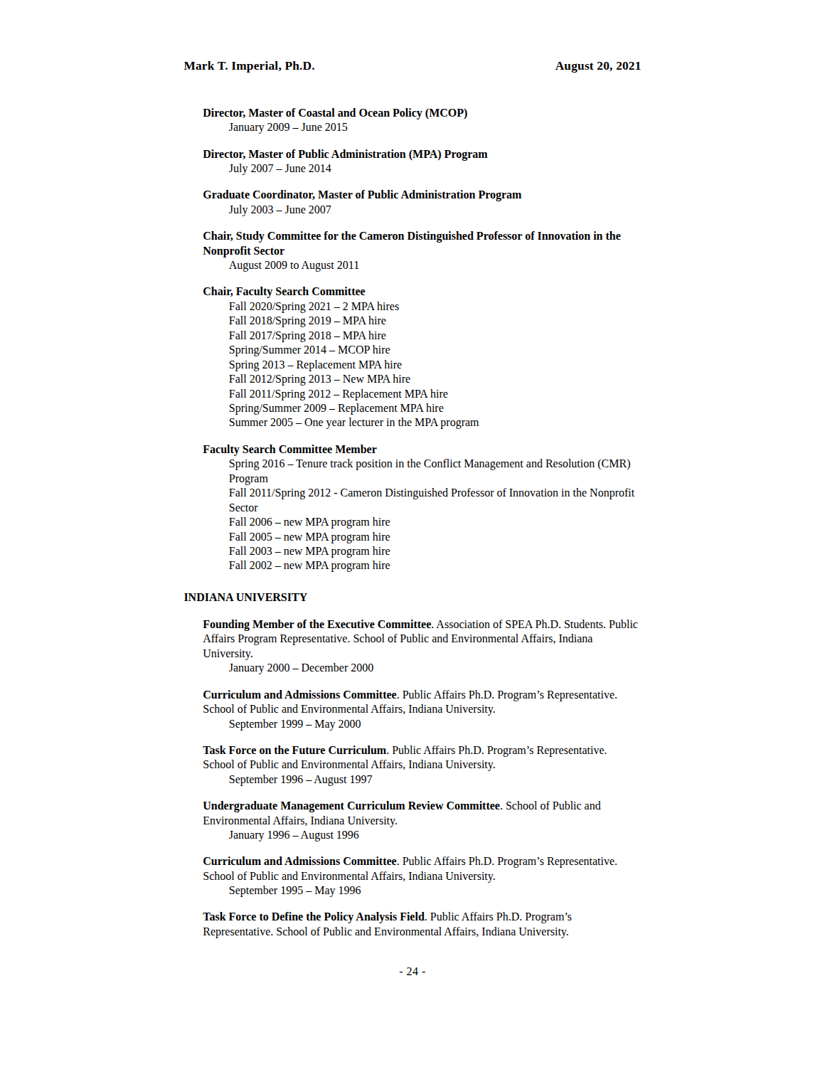Mark T. Imperial, Ph.D.
August 20, 2021
Director, Master of Coastal and Ocean Policy (MCOP)
January 2009 – June 2015
Director, Master of Public Administration (MPA) Program
July 2007 – June 2014
Graduate Coordinator, Master of Public Administration Program
July 2003 – June 2007
Chair, Study Committee for the Cameron Distinguished Professor of Innovation in the Nonprofit Sector
August 2009 to August 2011
Chair, Faculty Search Committee
Fall 2020/Spring 2021 – 2 MPA hires
Fall 2018/Spring 2019 – MPA hire
Fall 2017/Spring 2018 – MPA hire
Spring/Summer 2014 – MCOP hire
Spring 2013 – Replacement MPA hire
Fall 2012/Spring 2013 – New MPA hire
Fall 2011/Spring 2012 – Replacement MPA hire
Spring/Summer 2009 – Replacement MPA hire
Summer 2005 – One year lecturer in the MPA program
Faculty Search Committee Member
Spring 2016 – Tenure track position in the Conflict Management and Resolution (CMR) Program
Fall 2011/Spring 2012 - Cameron Distinguished Professor of Innovation in the Nonprofit Sector
Fall 2006 – new MPA program hire
Fall 2005 – new MPA program hire
Fall 2003 – new MPA program hire
Fall 2002 – new MPA program hire
INDIANA UNIVERSITY
Founding Member of the Executive Committee. Association of SPEA Ph.D. Students. Public Affairs Program Representative. School of Public and Environmental Affairs, Indiana University.
January 2000 – December 2000
Curriculum and Admissions Committee. Public Affairs Ph.D. Program’s Representative. School of Public and Environmental Affairs, Indiana University.
September 1999 – May 2000
Task Force on the Future Curriculum. Public Affairs Ph.D. Program’s Representative. School of Public and Environmental Affairs, Indiana University.
September 1996 – August 1997
Undergraduate Management Curriculum Review Committee. School of Public and Environmental Affairs, Indiana University.
January 1996 – August 1996
Curriculum and Admissions Committee. Public Affairs Ph.D. Program’s Representative. School of Public and Environmental Affairs, Indiana University.
September 1995 – May 1996
Task Force to Define the Policy Analysis Field. Public Affairs Ph.D. Program’s Representative. School of Public and Environmental Affairs, Indiana University.
- 24 -